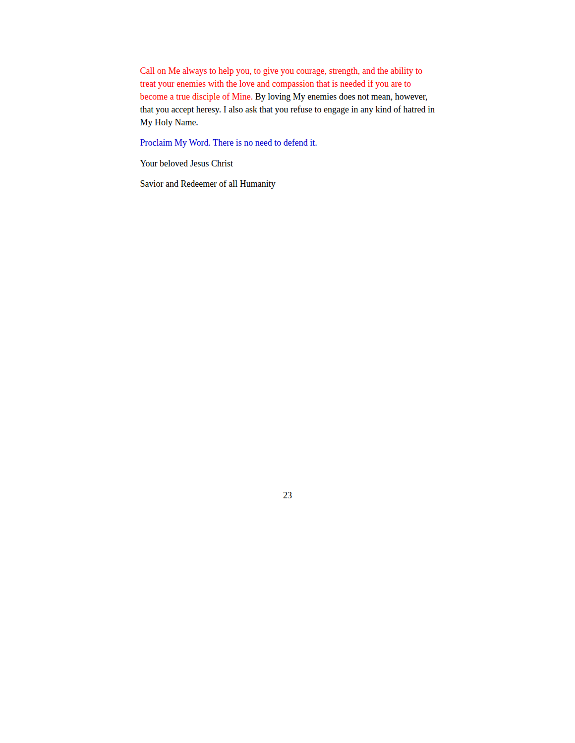Call on Me always to help you, to give you courage, strength, and the ability to treat your enemies with the love and compassion that is needed if you are to become a true disciple of Mine. By loving My enemies does not mean, however, that you accept heresy. I also ask that you refuse to engage in any kind of hatred in My Holy Name.
Proclaim My Word. There is no need to defend it.
Your beloved Jesus Christ
Savior and Redeemer of all Humanity
23